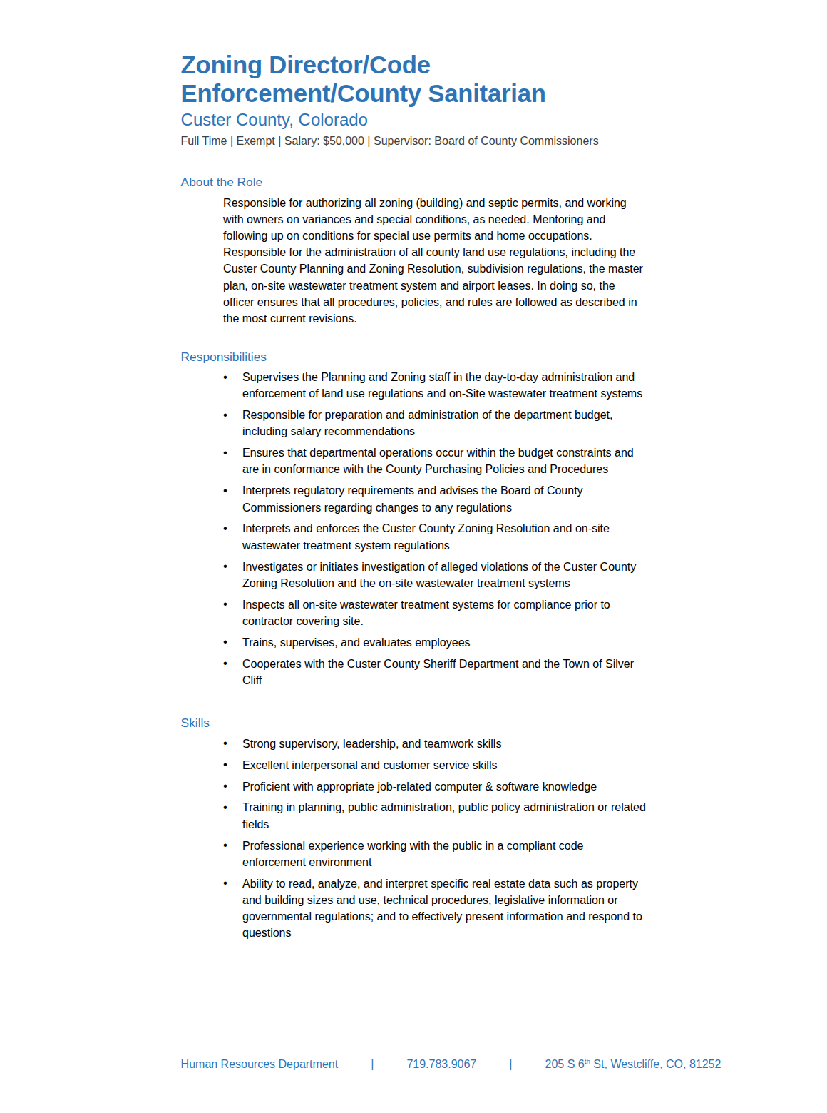Zoning Director/Code Enforcement/County Sanitarian
Custer County, Colorado
Full Time | Exempt | Salary: $50,000 | Supervisor: Board of County Commissioners
About the Role
Responsible for authorizing all zoning (building) and septic permits, and working with owners on variances and special conditions, as needed. Mentoring and following up on conditions for special use permits and home occupations. Responsible for the administration of all county land use regulations, including the Custer County Planning and Zoning Resolution, subdivision regulations, the master plan, on-site wastewater treatment system and airport leases. In doing so, the officer ensures that all procedures, policies, and rules are followed as described in the most current revisions.
Responsibilities
Supervises the Planning and Zoning staff in the day-to-day administration and enforcement of land use regulations and on-Site wastewater treatment systems
Responsible for preparation and administration of the department budget, including salary recommendations
Ensures that departmental operations occur within the budget constraints and are in conformance with the County Purchasing Policies and Procedures
Interprets regulatory requirements and advises the Board of County Commissioners regarding changes to any regulations
Interprets and enforces the Custer County Zoning Resolution and on-site wastewater treatment system regulations
Investigates or initiates investigation of alleged violations of the Custer County Zoning Resolution and the on-site wastewater treatment systems
Inspects all on-site wastewater treatment systems for compliance prior to contractor covering site.
Trains, supervises, and evaluates employees
Cooperates with the Custer County Sheriff Department and the Town of Silver Cliff
Skills
Strong supervisory, leadership, and teamwork skills
Excellent interpersonal and customer service skills
Proficient with appropriate job-related computer & software knowledge
Training in planning, public administration, public policy administration or related fields
Professional experience working with the public in a compliant code enforcement environment
Ability to read, analyze, and interpret specific real estate data such as property and building sizes and use, technical procedures, legislative information or governmental regulations; and to effectively present information and respond to questions
Human Resources Department | 719.783.9067 | 205 S 6th St, Westcliffe, CO, 81252